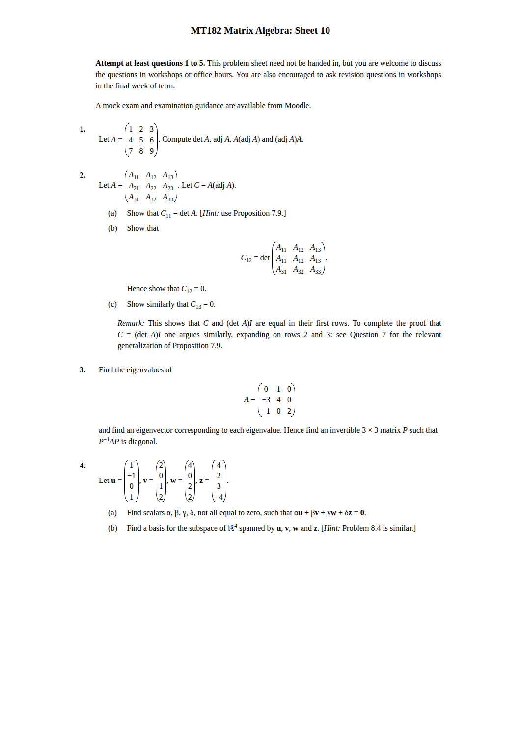MT182 Matrix Algebra: Sheet 10
Attempt at least questions 1 to 5. This problem sheet need not be handed in, but you are welcome to discuss the questions in workshops or office hours. You are also encouraged to ask revision questions in workshops in the final week of term.
A mock exam and examination guidance are available from Moodle.
Let A =
| 1 | 2 | 3 |
| 4 | 5 | 6 |
| 7 | 8 | 9 |
. Compute det A, adj A, A(adj A) and (adj A)A.
Let A =
| A 11 | A 12 | A 13 |
| A 21 | A 22 | A 23 |
| A 31 | A 32 | A 33 |
. Let C = A(adj A).
Show that C11 = det A. [Hint: use Proposition 7.9.]
Show that
C12 = det
| A 11 | A 12 | A 13 |
| A 11 | A 12 | A 13 |
| A 31 | A 32 | A 33 |
.
Hence show that C12 = 0.
Show similarly that C13 = 0.
Remark: This shows that C and (det A)I are equal in their first rows. To complete the proof that C = (det A)I one argues similarly, expanding on rows 2 and 3: see Question 7 for the relevant generalization of Proposition 7.9.
Find the eigenvalues of
A =
| 0 | 1 | 0 |
| −3 | 4 | 0 |
| −1 | 0 | 2 |
and find an eigenvector corresponding to each eigenvalue. Hence find an invertible 3 × 3 matrix P such that P−1AP is diagonal.
Let u =
| 1 |
| −1 |
| 0 |
| 1 |
, v =
| 2 |
| 0 |
| 1 |
| 2 |
, w =
| 4 |
| 0 |
| 2 |
| 2 |
, z =
| 4 |
| 2 |
| 3 |
| −4 |
.
Find scalars α, β, γ, δ, not all equal to zero, such that αu + βv + γw + δz = 0.
Find a basis for the subspace of ℝ4 spanned by u, v, w and z. [Hint: Problem 8.4 is similar.]